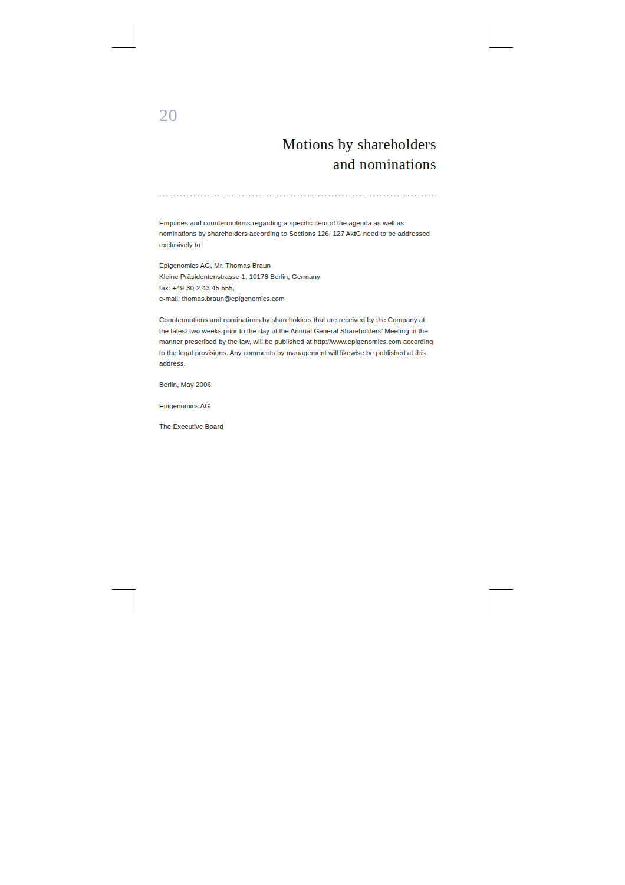20
Motions by shareholders
and nominations
.....................................................................................
Enquiries and countermotions regarding a specific item of the agenda as well as nominations by shareholders according to Sections 126, 127 AktG need to be addressed exclusively to:
Epigenomics AG, Mr. Thomas Braun
Kleine Präsidentenstrasse 1, 10178 Berlin, Germany
fax: +49-30-2 43 45 555,
e-mail: thomas.braun@epigenomics.com
Countermotions and nominations by shareholders that are received by the Company at the latest two weeks prior to the day of the Annual General Shareholders’ Meeting in the manner prescribed by the law, will be published at http://www.epigenomics.com according to the legal provisions. Any comments by management will likewise be published at this address.
Berlin, May 2006
Epigenomics AG
The Executive Board